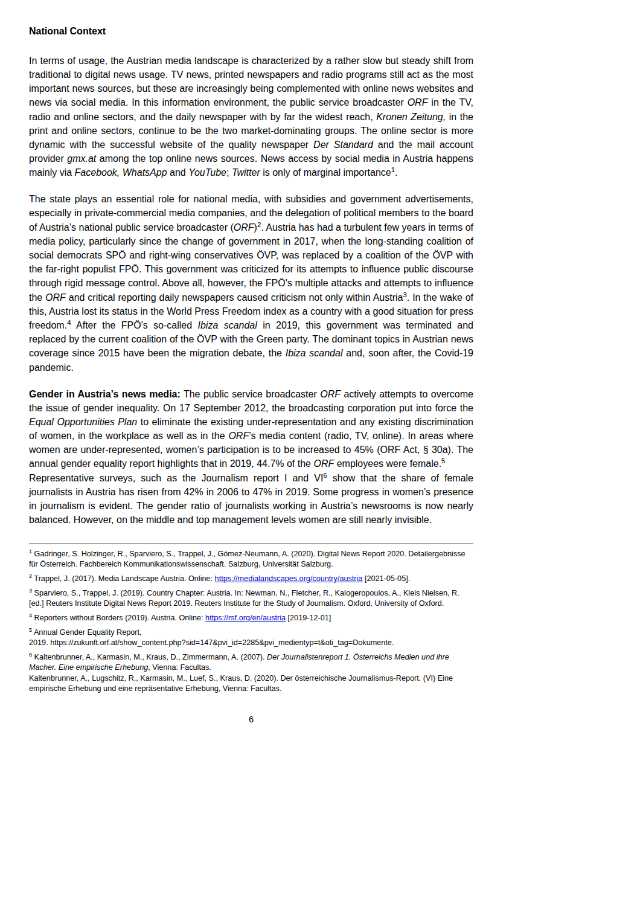National Context
In terms of usage, the Austrian media landscape is characterized by a rather slow but steady shift from traditional to digital news usage. TV news, printed newspapers and radio programs still act as the most important news sources, but these are increasingly being complemented with online news websites and news via social media. In this information environment, the public service broadcaster ORF in the TV, radio and online sectors, and the daily newspaper with by far the widest reach, Kronen Zeitung, in the print and online sectors, continue to be the two market-dominating groups. The online sector is more dynamic with the successful website of the quality newspaper Der Standard and the mail account provider gmx.at among the top online news sources. News access by social media in Austria happens mainly via Facebook, WhatsApp and YouTube; Twitter is only of marginal importance1.
The state plays an essential role for national media, with subsidies and government advertisements, especially in private-commercial media companies, and the delegation of political members to the board of Austria’s national public service broadcaster (ORF)2. Austria has had a turbulent few years in terms of media policy, particularly since the change of government in 2017, when the long-standing coalition of social democrats SPÖ and right-wing conservatives ÖVP, was replaced by a coalition of the ÖVP with the far-right populist FPÖ. This government was criticized for its attempts to influence public discourse through rigid message control. Above all, however, the FPÖ's multiple attacks and attempts to influence the ORF and critical reporting daily newspapers caused criticism not only within Austria3. In the wake of this, Austria lost its status in the World Press Freedom index as a country with a good situation for press freedom.4 After the FPÖ's so-called Ibiza scandal in 2019, this government was terminated and replaced by the current coalition of the ÖVP with the Green party. The dominant topics in Austrian news coverage since 2015 have been the migration debate, the Ibiza scandal and, soon after, the Covid-19 pandemic.
Gender in Austria’s news media: The public service broadcaster ORF actively attempts to overcome the issue of gender inequality. On 17 September 2012, the broadcasting corporation put into force the Equal Opportunities Plan to eliminate the existing under-representation and any existing discrimination of women, in the workplace as well as in the ORF’s media content (radio, TV, online). In areas where women are under-represented, women’s participation is to be increased to 45% (ORF Act, § 30a). The annual gender equality report highlights that in 2019, 44.7% of the ORF employees were female.5
Representative surveys, such as the Journalism report I and VI6 show that the share of female journalists in Austria has risen from 42% in 2006 to 47% in 2019. Some progress in women’s presence in journalism is evident. The gender ratio of journalists working in Austria’s newsrooms is now nearly balanced. However, on the middle and top management levels women are still nearly invisible.
1 Gadringer, S. Holzinger, R., Sparviero, S., Trappel, J., Gómez-Neumann, A. (2020). Digital News Report 2020. Detailergebnisse für Österreich. Fachbereich Kommunikationswissenschaft. Salzburg, Universität Salzburg.
2 Trappel, J. (2017). Media Landscape Austria. Online: https://medialandscapes.org/country/austria [2021-05-05].
3 Sparviero, S., Trappel, J. (2019). Country Chapter: Austria. In: Newman, N., Fletcher, R., Kalogeropoulos, A., Kleis Nielsen, R. [ed.] Reuters Institute Digital News Report 2019. Reuters Institute for the Study of Journalism. Oxford. University of Oxford.
4 Reporters without Borders (2019). Austria. Online: https://rsf.org/en/austria [2019-12-01]
5 Annual Gender Equality Report,
2019. https://zukunft.orf.at/show_content.php?sid=147&pvi_id=2285&pvi_medientyp=t&oti_tag=Dokumente.
6 Kaltenbrunner, A., Karmasin, M., Kraus, D., Zimmermann, A. (2007). Der Journalistenreport 1. Österreichs Medien und ihre Macher. Eine empirische Erhebung, Vienna: Facultas.
Kaltenbrunner, A., Lugschitz, R., Karmasin, M., Luef, S., Kraus, D. (2020). Der österreichische Journalismus-Report. (VI) Eine empirische Erhebung und eine repräsentative Erhebung, Vienna: Facultas.
6